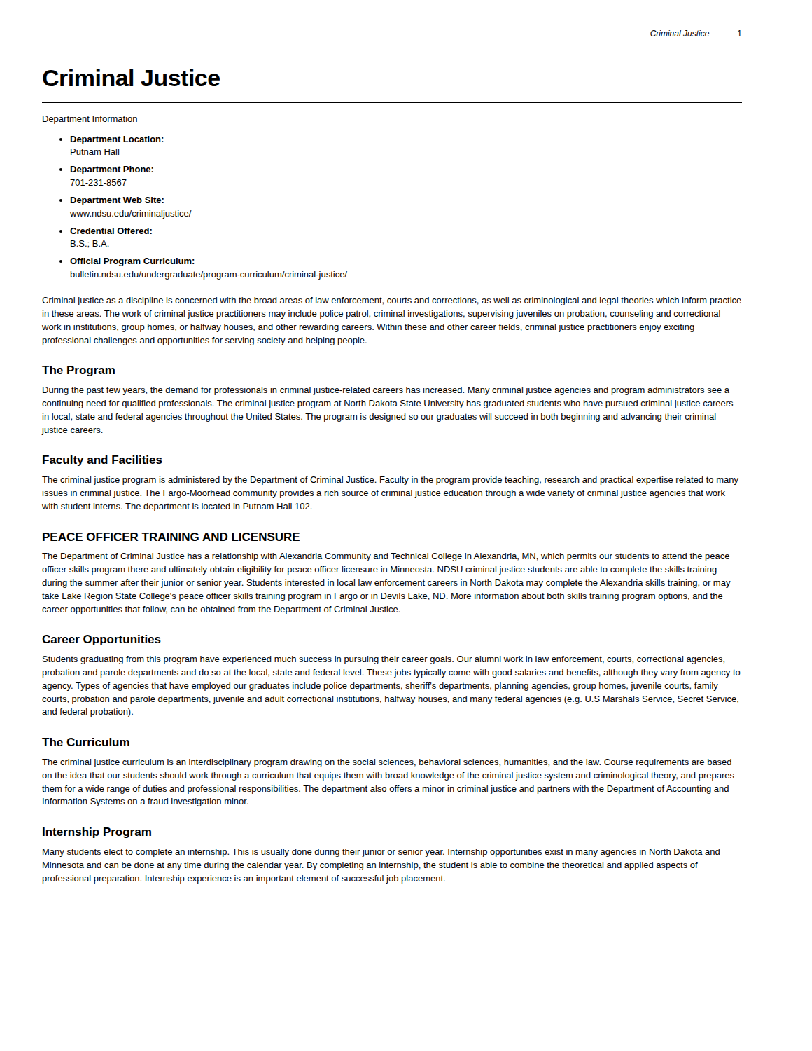Criminal Justice 1
Criminal Justice
Department Information
Department Location:
Putnam Hall
Department Phone:
701-231-8567
Department Web Site:
www.ndsu.edu/criminaljustice/
Credential Offered:
B.S.; B.A.
Official Program Curriculum:
bulletin.ndsu.edu/undergraduate/program-curriculum/criminal-justice/
Criminal justice as a discipline is concerned with the broad areas of law enforcement, courts and corrections, as well as criminological and legal theories which inform practice in these areas. The work of criminal justice practitioners may include police patrol, criminal investigations, supervising juveniles on probation, counseling and correctional work in institutions, group homes, or halfway houses, and other rewarding careers. Within these and other career fields, criminal justice practitioners enjoy exciting professional challenges and opportunities for serving society and helping people.
The Program
During the past few years, the demand for professionals in criminal justice-related careers has increased. Many criminal justice agencies and program administrators see a continuing need for qualified professionals. The criminal justice program at North Dakota State University has graduated students who have pursued criminal justice careers in local, state and federal agencies throughout the United States. The program is designed so our graduates will succeed in both beginning and advancing their criminal justice careers.
Faculty and Facilities
The criminal justice program is administered by the Department of Criminal Justice. Faculty in the program provide teaching, research and practical expertise related to many issues in criminal justice. The Fargo-Moorhead community provides a rich source of criminal justice education through a wide variety of criminal justice agencies that work with student interns. The department is located in Putnam Hall 102.
PEACE OFFICER TRAINING AND LICENSURE
The Department of Criminal Justice has a relationship with Alexandria Community and Technical College in Alexandria, MN, which permits our students to attend the peace officer skills program there and ultimately obtain eligibility for peace officer licensure in Minneosta. NDSU criminal justice students are able to complete the skills training during the summer after their junior or senior year. Students interested in local law enforcement careers in North Dakota may complete the Alexandria skills training, or may take Lake Region State College's peace officer skills training program in Fargo or in Devils Lake, ND. More information about both skills training program options, and the career opportunities that follow, can be obtained from the Department of Criminal Justice.
Career Opportunities
Students graduating from this program have experienced much success in pursuing their career goals. Our alumni work in law enforcement, courts, correctional agencies, probation and parole departments and do so at the local, state and federal level. These jobs typically come with good salaries and benefits, although they vary from agency to agency. Types of agencies that have employed our graduates include police departments, sheriff's departments, planning agencies, group homes, juvenile courts, family courts, probation and parole departments, juvenile and adult correctional institutions, halfway houses, and many federal agencies (e.g. U.S Marshals Service, Secret Service, and federal probation).
The Curriculum
The criminal justice curriculum is an interdisciplinary program drawing on the social sciences, behavioral sciences, humanities, and the law. Course requirements are based on the idea that our students should work through a curriculum that equips them with broad knowledge of the criminal justice system and criminological theory, and prepares them for a wide range of duties and professional responsibilities. The department also offers a minor in criminal justice and partners with the Department of Accounting and Information Systems on a fraud investigation minor.
Internship Program
Many students elect to complete an internship. This is usually done during their junior or senior year. Internship opportunities exist in many agencies in North Dakota and Minnesota and can be done at any time during the calendar year. By completing an internship, the student is able to combine the theoretical and applied aspects of professional preparation. Internship experience is an important element of successful job placement.